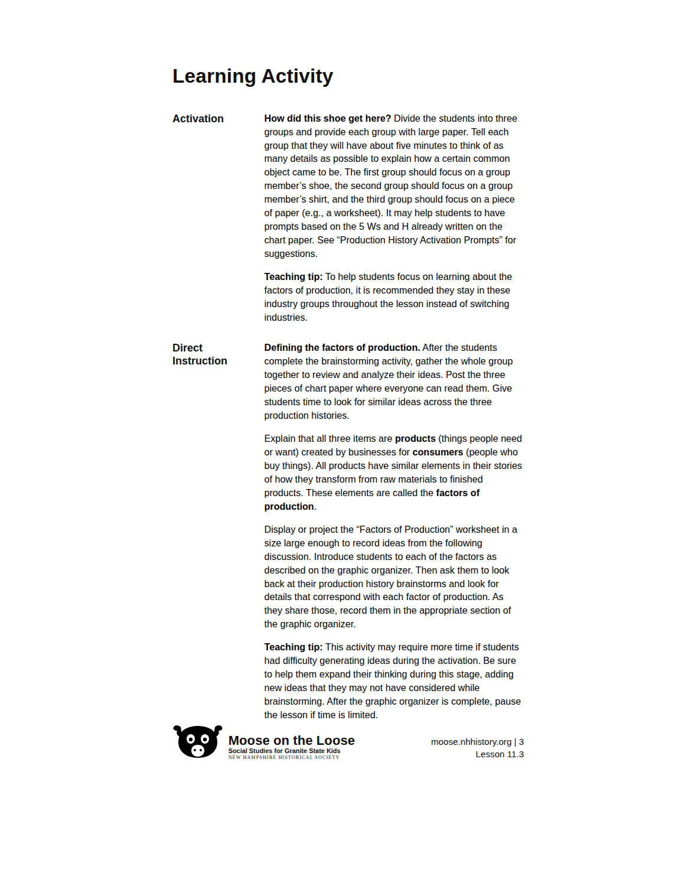Learning Activity
Activation
How did this shoe get here? Divide the students into three groups and provide each group with large paper. Tell each group that they will have about five minutes to think of as many details as possible to explain how a certain common object came to be. The first group should focus on a group member’s shoe, the second group should focus on a group member’s shirt, and the third group should focus on a piece of paper (e.g., a worksheet). It may help students to have prompts based on the 5 Ws and H already written on the chart paper. See “Production History Activation Prompts” for suggestions.
Teaching tip: To help students focus on learning about the factors of production, it is recommended they stay in these industry groups throughout the lesson instead of switching industries.
Direct
Instruction
Defining the factors of production. After the students complete the brainstorming activity, gather the whole group together to review and analyze their ideas. Post the three pieces of chart paper where everyone can read them. Give students time to look for similar ideas across the three production histories.
Explain that all three items are products (things people need or want) created by businesses for consumers (people who buy things). All products have similar elements in their stories of how they transform from raw materials to finished products. These elements are called the factors of production.
Display or project the “Factors of Production” worksheet in a size large enough to record ideas from the following discussion. Introduce students to each of the factors as described on the graphic organizer. Then ask them to look back at their production history brainstorms and look for details that correspond with each factor of production. As they share those, record them in the appropriate section of the graphic organizer.
Teaching tip: This activity may require more time if students had difficulty generating ideas during the activation. Be sure to help them expand their thinking during this stage, adding new ideas that they may not have considered while brainstorming. After the graphic organizer is complete, pause the lesson if time is limited.
Moose on the Loose
Social Studies for Granite State Kids
NEW HAMPSHIRE HISTORICAL SOCIETY
moose.nhhistory.org | 3
Lesson 11.3